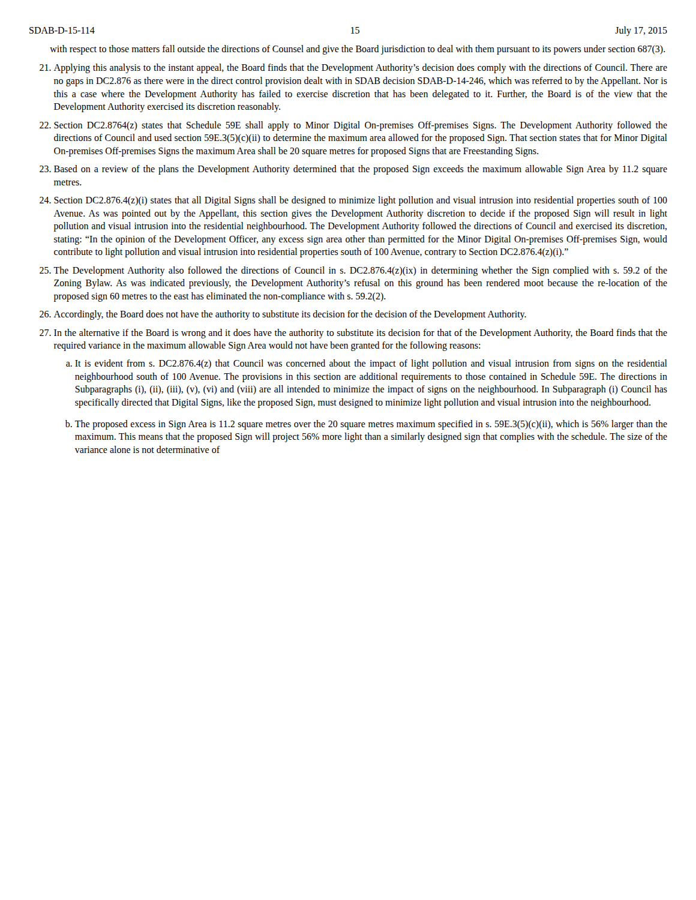SDAB-D-15-114 15 July 17, 2015
with respect to those matters fall outside the directions of Counsel and give the Board jurisdiction to deal with them pursuant to its powers under section 687(3).
Applying this analysis to the instant appeal, the Board finds that the Development Authority’s decision does comply with the directions of Council. There are no gaps in DC2.876 as there were in the direct control provision dealt with in SDAB decision SDAB-D-14-246, which was referred to by the Appellant. Nor is this a case where the Development Authority has failed to exercise discretion that has been delegated to it. Further, the Board is of the view that the Development Authority exercised its discretion reasonably.
Section DC2.8764(z) states that Schedule 59E shall apply to Minor Digital On-premises Off-premises Signs. The Development Authority followed the directions of Council and used section 59E.3(5)(c)(ii) to determine the maximum area allowed for the proposed Sign. That section states that for Minor Digital On-premises Off-premises Signs the maximum Area shall be 20 square metres for proposed Signs that are Freestanding Signs.
Based on a review of the plans the Development Authority determined that the proposed Sign exceeds the maximum allowable Sign Area by 11.2 square metres.
Section DC2.876.4(z)(i) states that all Digital Signs shall be designed to minimize light pollution and visual intrusion into residential properties south of 100 Avenue. As was pointed out by the Appellant, this section gives the Development Authority discretion to decide if the proposed Sign will result in light pollution and visual intrusion into the residential neighbourhood. The Development Authority followed the directions of Council and exercised its discretion, stating: “In the opinion of the Development Officer, any excess sign area other than permitted for the Minor Digital On-premises Off-premises Sign, would contribute to light pollution and visual intrusion into residential properties south of 100 Avenue, contrary to Section DC2.876.4(z)(i).”
The Development Authority also followed the directions of Council in s. DC2.876.4(z)(ix) in determining whether the Sign complied with s. 59.2 of the Zoning Bylaw. As was indicated previously, the Development Authority’s refusal on this ground has been rendered moot because the re-location of the proposed sign 60 metres to the east has eliminated the non-compliance with s. 59.2(2).
Accordingly, the Board does not have the authority to substitute its decision for the decision of the Development Authority.
In the alternative if the Board is wrong and it does have the authority to substitute its decision for that of the Development Authority, the Board finds that the required variance in the maximum allowable Sign Area would not have been granted for the following reasons:
It is evident from s. DC2.876.4(z) that Council was concerned about the impact of light pollution and visual intrusion from signs on the residential neighbourhood south of 100 Avenue. The provisions in this section are additional requirements to those contained in Schedule 59E. The directions in Subparagraphs (i), (ii), (iii), (v), (vi) and (viii) are all intended to minimize the impact of signs on the neighbourhood. In Subparagraph (i) Council has specifically directed that Digital Signs, like the proposed Sign, must designed to minimize light pollution and visual intrusion into the neighbourhood.
The proposed excess in Sign Area is 11.2 square metres over the 20 square metres maximum specified in s. 59E.3(5)(c)(ii), which is 56% larger than the maximum. This means that the proposed Sign will project 56% more light than a similarly designed sign that complies with the schedule. The size of the variance alone is not determinative of